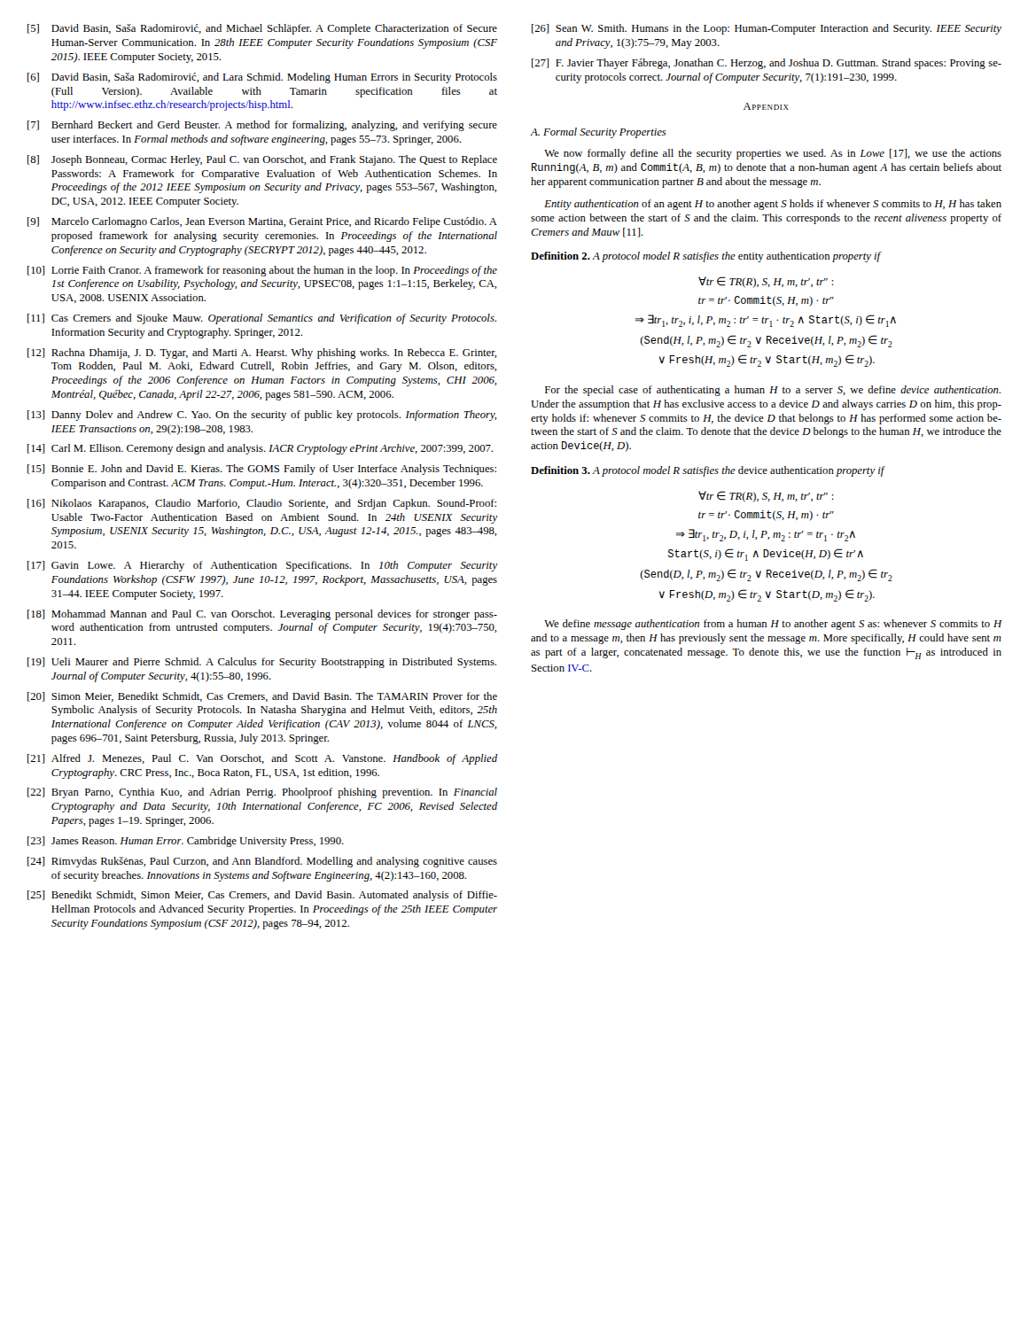[5] David Basin, Saša Radomirović, and Michael Schläpfer. A Complete Characterization of Secure Human-Server Communication. In 28th IEEE Computer Security Foundations Symposium (CSF 2015). IEEE Computer Society, 2015.
[6] David Basin, Saša Radomirović, and Lara Schmid. Modeling Human Errors in Security Protocols (Full Version). Available with Tamarin specification files at http://www.infsec.ethz.ch/research/projects/hisp.html.
[7] Bernhard Beckert and Gerd Beuster. A method for formalizing, analyzing, and verifying secure user interfaces. In Formal methods and software engineering, pages 55–73. Springer, 2006.
[8] Joseph Bonneau, Cormac Herley, Paul C. van Oorschot, and Frank Stajano. The Quest to Replace Passwords: A Framework for Comparative Evaluation of Web Authentication Schemes. In Proceedings of the 2012 IEEE Symposium on Security and Privacy, pages 553–567, Washington, DC, USA, 2012. IEEE Computer Society.
[9] Marcelo Carlomagno Carlos, Jean Everson Martina, Geraint Price, and Ricardo Felipe Custódio. A proposed framework for analysing security ceremonies. In Proceedings of the International Conference on Security and Cryptography (SECRYPT 2012), pages 440–445, 2012.
[10] Lorrie Faith Cranor. A framework for reasoning about the human in the loop. In Proceedings of the 1st Conference on Usability, Psychology, and Security, UPSEC'08, pages 1:1–1:15, Berkeley, CA, USA, 2008. USENIX Association.
[11] Cas Cremers and Sjouke Mauw. Operational Semantics and Verification of Security Protocols. Information Security and Cryptography. Springer, 2012.
[12] Rachna Dhamija, J. D. Tygar, and Marti A. Hearst. Why phishing works. In Rebecca E. Grinter, Tom Rodden, Paul M. Aoki, Edward Cutrell, Robin Jeffries, and Gary M. Olson, editors, Proceedings of the 2006 Conference on Human Factors in Computing Systems, CHI 2006, Montréal, Québec, Canada, April 22-27, 2006, pages 581–590. ACM, 2006.
[13] Danny Dolev and Andrew C. Yao. On the security of public key protocols. Information Theory, IEEE Transactions on, 29(2):198–208, 1983.
[14] Carl M. Ellison. Ceremony design and analysis. IACR Cryptology ePrint Archive, 2007:399, 2007.
[15] Bonnie E. John and David E. Kieras. The GOMS Family of User Interface Analysis Techniques: Comparison and Contrast. ACM Trans. Comput.-Hum. Interact., 3(4):320–351, December 1996.
[16] Nikolaos Karapanos, Claudio Marforio, Claudio Soriente, and Srdjan Capkun. Sound-Proof: Usable Two-Factor Authentication Based on Ambient Sound. In 24th USENIX Security Symposium, USENIX Security 15, Washington, D.C., USA, August 12-14, 2015., pages 483–498, 2015.
[17] Gavin Lowe. A Hierarchy of Authentication Specifications. In 10th Computer Security Foundations Workshop (CSFW 1997), June 10-12, 1997, Rockport, Massachusetts, USA, pages 31–44. IEEE Computer Society, 1997.
[18] Mohammad Mannan and Paul C. van Oorschot. Leveraging personal devices for stronger password authentication from untrusted computers. Journal of Computer Security, 19(4):703–750, 2011.
[19] Ueli Maurer and Pierre Schmid. A Calculus for Security Bootstrapping in Distributed Systems. Journal of Computer Security, 4(1):55–80, 1996.
[20] Simon Meier, Benedikt Schmidt, Cas Cremers, and David Basin. The TAMARIN Prover for the Symbolic Analysis of Security Protocols. In Natasha Sharygina and Helmut Veith, editors, 25th International Conference on Computer Aided Verification (CAV 2013), volume 8044 of LNCS, pages 696–701, Saint Petersburg, Russia, July 2013. Springer.
[21] Alfred J. Menezes, Paul C. Van Oorschot, and Scott A. Vanstone. Handbook of Applied Cryptography. CRC Press, Inc., Boca Raton, FL, USA, 1st edition, 1996.
[22] Bryan Parno, Cynthia Kuo, and Adrian Perrig. Phoolproof phishing prevention. In Financial Cryptography and Data Security, 10th International Conference, FC 2006, Revised Selected Papers, pages 1–19. Springer, 2006.
[23] James Reason. Human Error. Cambridge University Press, 1990.
[24] Rimvydas Rukšėnas, Paul Curzon, and Ann Blandford. Modelling and analysing cognitive causes of security breaches. Innovations in Systems and Software Engineering, 4(2):143–160, 2008.
[25] Benedikt Schmidt, Simon Meier, Cas Cremers, and David Basin. Automated analysis of Diffie-Hellman Protocols and Advanced Security Properties. In Proceedings of the 25th IEEE Computer Security Foundations Symposium (CSF 2012), pages 78–94, 2012.
[26] Sean W. Smith. Humans in the Loop: Human-Computer Interaction and Security. IEEE Security and Privacy, 1(3):75–79, May 2003.
[27] F. Javier Thayer Fábrega, Jonathan C. Herzog, and Joshua D. Guttman. Strand spaces: Proving security protocols correct. Journal of Computer Security, 7(1):191–230, 1999.
Appendix
A. Formal Security Properties
We now formally define all the security properties we used. As in Lowe [17], we use the actions Running(A, B, m) and Commit(A, B, m) to denote that a non-human agent A has certain beliefs about her apparent communication partner B and about the message m.
Entity authentication of an agent H to another agent S holds if whenever S commits to H, H has taken some action between the start of S and the claim. This corresponds to the recent aliveness property of Cremers and Mauw [11].
Definition 2. A protocol model R satisfies the entity authentication property if
∀tr ∈ TR(R), S, H, m, tr′, tr″ : tr = tr′· Commit(S, H, m) · tr″ ⇒ ∃tr1, tr2, i, l, P, m2 : tr′ = tr1 · tr2 ∧ Start(S, i) ∈ tr1∧ (Send(H, l, P, m2) ∈ tr2 ∨ Receive(H, l, P, m2) ∈ tr2 ∨ Fresh(H, m2) ∈ tr2 ∨ Start(H, m2) ∈ tr2).
For the special case of authenticating a human H to a server S, we define device authentication. Under the assumption that H has exclusive access to a device D and always carries D on him, this property holds if: whenever S commits to H, the device D that belongs to H has performed some action between the start of S and the claim. To denote that the device D belongs to the human H, we introduce the action Device(H, D).
Definition 3. A protocol model R satisfies the device authentication property if
∀tr ∈ TR(R), S, H, m, tr′, tr″ : tr = tr′· Commit(S, H, m) · tr″ ⇒ ∃tr1, tr2, D, i, l, P, m2 : tr′ = tr1 · tr2∧ Start(S, i) ∈ tr1 ∧ Device(H, D) ∈ tr′∧ (Send(D, l, P, m2) ∈ tr2 ∨ Receive(D, l, P, m2) ∈ tr2 ∨ Fresh(D, m2) ∈ tr2 ∨ Start(D, m2) ∈ tr2).
We define message authentication from a human H to another agent S as: whenever S commits to H and to a message m, then H has previously sent the message m. More specifically, H could have sent m as part of a larger, concatenated message. To denote this, we use the function ⊢H as introduced in Section IV-C.